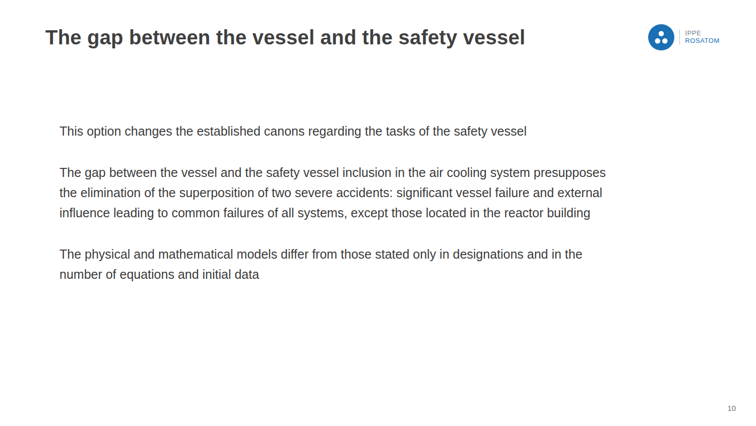The gap between the vessel and the safety vessel
IPPE
ROSATOM
This option changes the established canons regarding the tasks of the safety vessel
The gap between the vessel and the safety vessel inclusion in the air cooling system presupposes the elimination of the superposition of two severe accidents: significant vessel failure and external influence leading to common failures of all systems, except those located in the reactor building
The physical and mathematical models differ from those stated only in designations and in the number of equations and initial data
10